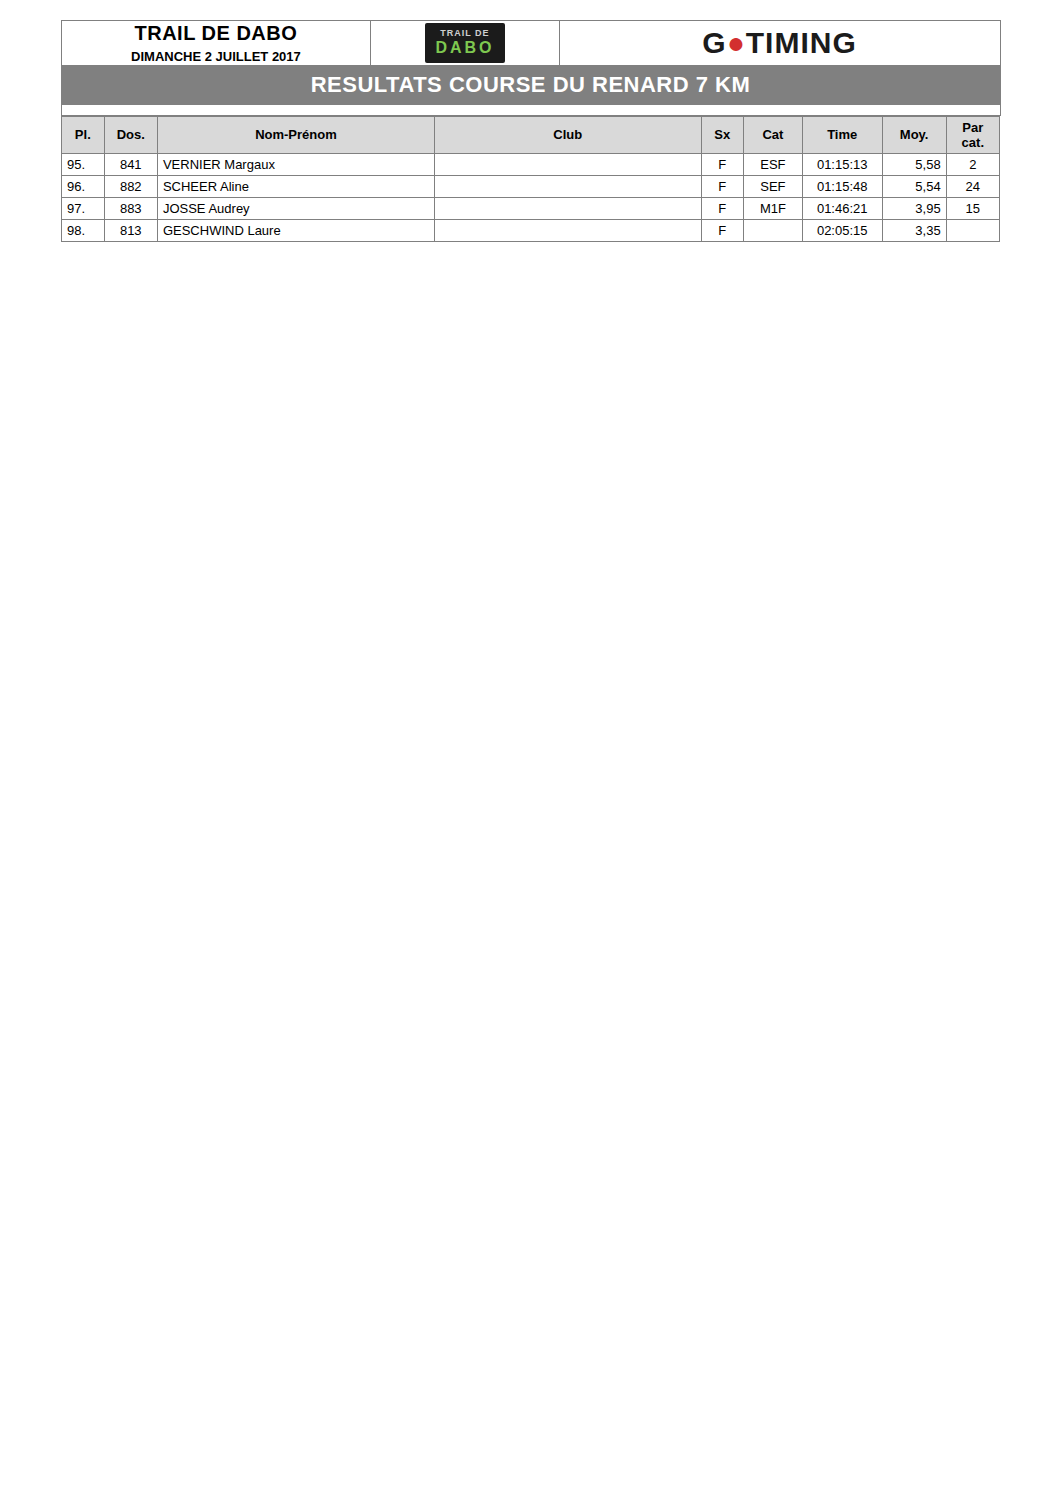| TRAIL DE DABO DIMANCHE 2 JUILLET 2017 | TRAIL DE DABO | G ● TIMING |
| RESULTATS COURSE DU RENARD 7 KM |
| / Pl. / Dos. / Nom-Prénom / Club / Sx / Cat / Time / Moy. / Par cat. / / --- / --- / --- / --- / --- / --- / --- / --- / --- / / 95. / 841 / VERNIER Margaux / / F / ESF / 01:15:13 / 5,58 / 2 / / 96. / 882 / SCHEER Aline / / F / SEF / 01:15:48 / 5,54 / 24 / / 97. / 883 / JOSSE Audrey / / F / M1F / 01:46:21 / 3,95 / 15 / / 98. / 813 / GESCHWIND Laure / / F / / 02:05:15 / 3,35 / / |